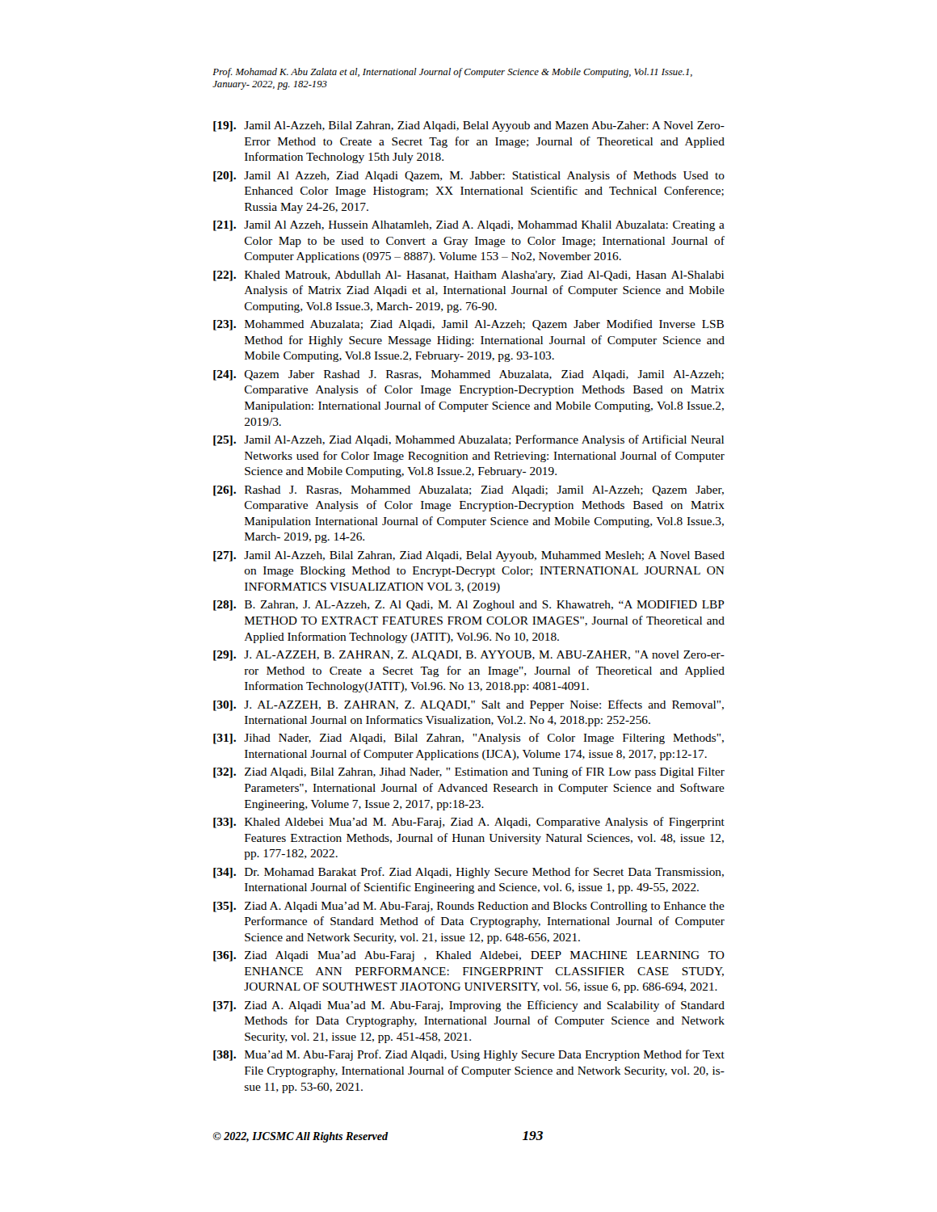Prof. Mohamad K. Abu Zalata et al, International Journal of Computer Science & Mobile Computing, Vol.11 Issue.1, January- 2022, pg. 182-193
[19]. Jamil Al-Azzeh, Bilal Zahran, Ziad Alqadi, Belal Ayyoub and Mazen Abu-Zaher: A Novel Zero-Error Method to Create a Secret Tag for an Image; Journal of Theoretical and Applied Information Technology 15th July 2018.
[20]. Jamil Al Azzeh, Ziad Alqadi Qazem, M. Jabber: Statistical Analysis of Methods Used to Enhanced Color Image Histogram; XX International Scientific and Technical Conference; Russia May 24-26, 2017.
[21]. Jamil Al Azzeh, Hussein Alhatamleh, Ziad A. Alqadi, Mohammad Khalil Abuzalata: Creating a Color Map to be used to Convert a Gray Image to Color Image; International Journal of Computer Applications (0975 – 8887). Volume 153 – No2, November 2016.
[22]. Khaled Matrouk, Abdullah Al- Hasanat, Haitham Alasha'ary, Ziad Al-Qadi, Hasan Al-Shalabi Analysis of Matrix Ziad Alqadi et al, International Journal of Computer Science and Mobile Computing, Vol.8 Issue.3, March- 2019, pg. 76-90.
[23]. Mohammed Abuzalata; Ziad Alqadi, Jamil Al-Azzeh; Qazem Jaber Modified Inverse LSB Method for Highly Secure Message Hiding: International Journal of Computer Science and Mobile Computing, Vol.8 Issue.2, February- 2019, pg. 93-103.
[24]. Qazem Jaber Rashad J. Rasras, Mohammed Abuzalata, Ziad Alqadi, Jamil Al-Azzeh; Comparative Analysis of Color Image Encryption-Decryption Methods Based on Matrix Manipulation: International Journal of Computer Science and Mobile Computing, Vol.8 Issue.2, 2019/3.
[25]. Jamil Al-Azzeh, Ziad Alqadi, Mohammed Abuzalata; Performance Analysis of Artificial Neural Networks used for Color Image Recognition and Retrieving: International Journal of Computer Science and Mobile Computing, Vol.8 Issue.2, February- 2019.
[26]. Rashad J. Rasras, Mohammed Abuzalata; Ziad Alqadi; Jamil Al-Azzeh; Qazem Jaber, Comparative Analysis of Color Image Encryption-Decryption Methods Based on Matrix Manipulation International Journal of Computer Science and Mobile Computing, Vol.8 Issue.3, March- 2019, pg. 14-26.
[27]. Jamil Al-Azzeh, Bilal Zahran, Ziad Alqadi, Belal Ayyoub, Muhammed Mesleh; A Novel Based on Image Blocking Method to Encrypt-Decrypt Color; INTERNATIONAL JOURNAL ON INFORMATICS VISUALIZATION VOL 3, (2019)
[28]. B. Zahran, J. AL-Azzeh, Z. Al Qadi, M. Al Zoghoul and S. Khawatreh, “A MODIFIED LBP METHOD TO EXTRACT FEATURES FROM COLOR IMAGES", Journal of Theoretical and Applied Information Technology (JATIT), Vol.96. No 10, 2018.
[29]. J. AL-AZZEH, B. ZAHRAN, Z. ALQADI, B. AYYOUB, M. ABU-ZAHER, "A novel Zero-error Method to Create a Secret Tag for an Image", Journal of Theoretical and Applied Information Technology(JATIT), Vol.96. No 13, 2018.pp: 4081-4091.
[30]. J. AL-AZZEH, B. ZAHRAN, Z. ALQADI," Salt and Pepper Noise: Effects and Removal", International Journal on Informatics Visualization, Vol.2. No 4, 2018.pp: 252-256.
[31]. Jihad Nader, Ziad Alqadi, Bilal Zahran, "Analysis of Color Image Filtering Methods", International Journal of Computer Applications (IJCA), Volume 174, issue 8, 2017, pp:12-17.
[32]. Ziad Alqadi, Bilal Zahran, Jihad Nader, " Estimation and Tuning of FIR Low pass Digital Filter Parameters", International Journal of Advanced Research in Computer Science and Software Engineering, Volume 7, Issue 2, 2017, pp:18-23.
[33]. Khaled Aldebei Mua’ad M. Abu-Faraj, Ziad A. Alqadi, Comparative Analysis of Fingerprint Features Extraction Methods, Journal of Hunan University Natural Sciences, vol. 48, issue 12, pp. 177-182, 2022.
[34]. Dr. Mohamad Barakat Prof. Ziad Alqadi, Highly Secure Method for Secret Data Transmission, International Journal of Scientific Engineering and Science, vol. 6, issue 1, pp. 49-55, 2022.
[35]. Ziad A. Alqadi Mua’ad M. Abu-Faraj, Rounds Reduction and Blocks Controlling to Enhance the Performance of Standard Method of Data Cryptography, International Journal of Computer Science and Network Security, vol. 21, issue 12, pp. 648-656, 2021.
[36]. Ziad Alqadi Mua’ad Abu-Faraj , Khaled Aldebei, DEEP MACHINE LEARNING TO ENHANCE ANN PERFORMANCE: FINGERPRINT CLASSIFIER CASE STUDY, JOURNAL OF SOUTHWEST JIAOTONG UNIVERSITY, vol. 56, issue 6, pp. 686-694, 2021.
[37]. Ziad A. Alqadi Mua’ad M. Abu-Faraj, Improving the Efficiency and Scalability of Standard Methods for Data Cryptography, International Journal of Computer Science and Network Security, vol. 21, issue 12, pp. 451-458, 2021.
[38]. Mua’ad M. Abu-Faraj Prof. Ziad Alqadi, Using Highly Secure Data Encryption Method for Text File Cryptography, International Journal of Computer Science and Network Security, vol. 20, issue 11, pp. 53-60, 2021.
© 2022, IJCSMC All Rights Reserved 193